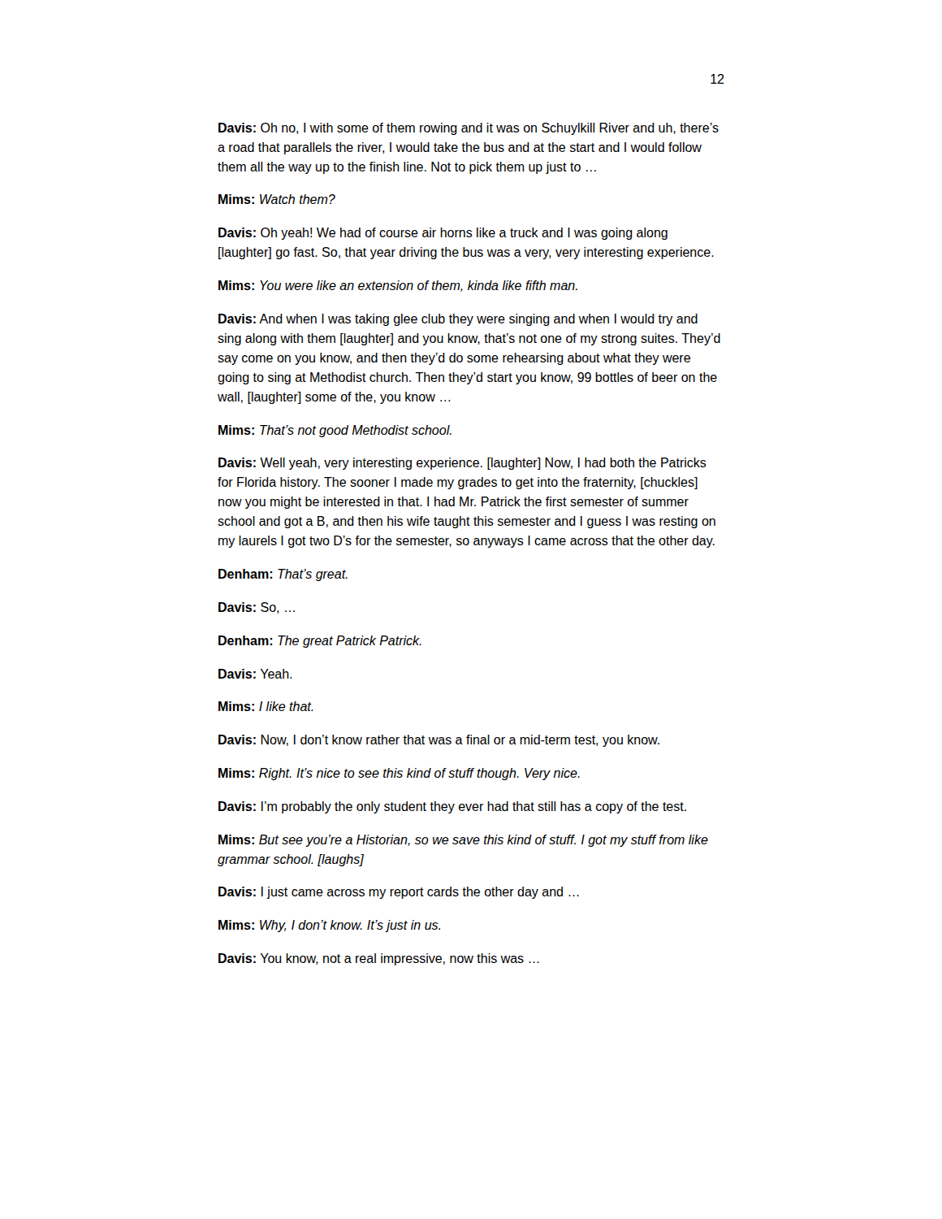12
Davis: Oh no, I with some of them rowing and it was on Schuylkill River and uh, there’s a road that parallels the river, I would take the bus and at the start and I would follow them all the way up to the finish line. Not to pick them up just to …
Mims: Watch them?
Davis: Oh yeah! We had of course air horns like a truck and I was going along [laughter] go fast. So, that year driving the bus was a very, very interesting experience.
Mims: You were like an extension of them, kinda like fifth man.
Davis: And when I was taking glee club they were singing and when I would try and sing along with them [laughter] and you know, that’s not one of my strong suites. They’d say come on you know, and then they’d do some rehearsing about what they were going to sing at Methodist church. Then they’d start you know, 99 bottles of beer on the wall, [laughter] some of the, you know …
Mims: That’s not good Methodist school.
Davis: Well yeah, very interesting experience. [laughter] Now, I had both the Patricks for Florida history. The sooner I made my grades to get into the fraternity, [chuckles] now you might be interested in that. I had Mr. Patrick the first semester of summer school and got a B, and then his wife taught this semester and I guess I was resting on my laurels I got two D’s for the semester, so anyways I came across that the other day.
Denham: That’s great.
Davis: So, …
Denham: The great Patrick Patrick.
Davis: Yeah.
Mims: I like that.
Davis: Now, I don’t know rather that was a final or a mid-term test, you know.
Mims: Right. It’s nice to see this kind of stuff though. Very nice.
Davis: I’m probably the only student they ever had that still has a copy of the test.
Mims: But see you’re a Historian, so we save this kind of stuff. I got my stuff from like grammar school. [laughs]
Davis: I just came across my report cards the other day and …
Mims: Why, I don’t know. It’s just in us.
Davis: You know, not a real impressive, now this was …